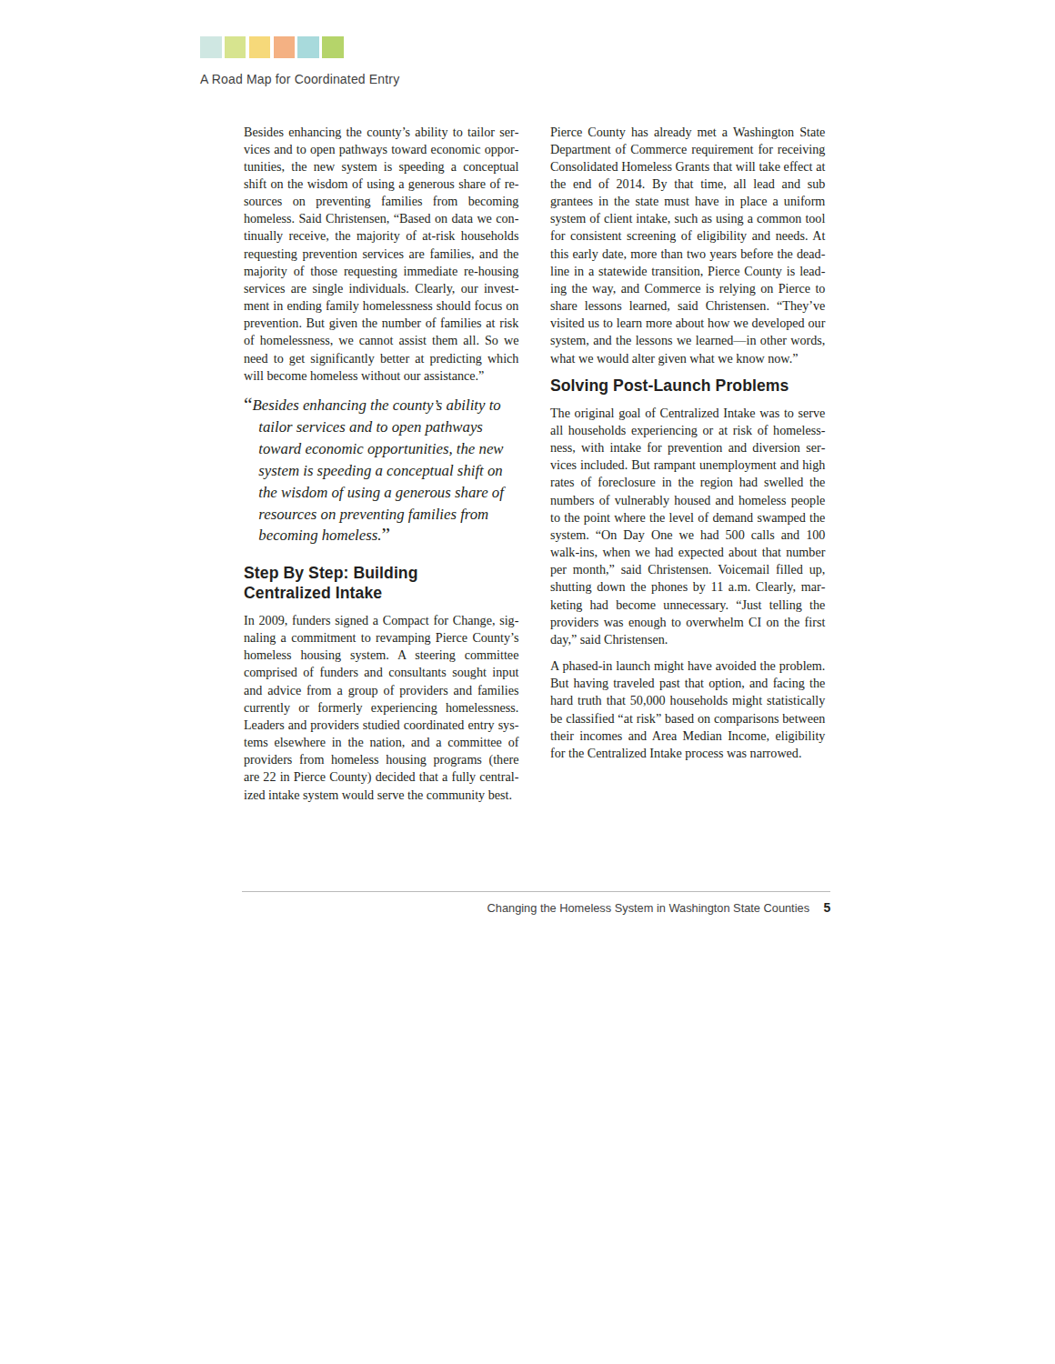A Road Map for Coordinated Entry
Besides enhancing the county’s ability to tailor services and to open pathways toward economic opportunities, the new system is speeding a conceptual shift on the wisdom of using a generous share of resources on preventing families from becoming homeless. Said Christensen, “Based on data we continually receive, the majority of at-risk households requesting prevention services are families, and the majority of those requesting immediate re-housing services are single individuals. Clearly, our investment in ending family homelessness should focus on prevention. But given the number of families at risk of homelessness, we cannot assist them all. So we need to get significantly better at predicting which will become homeless without our assistance.”
“Besides enhancing the county’s ability to tailor services and to open pathways toward economic opportunities, the new system is speeding a conceptual shift on the wisdom of using a generous share of resources on preventing families from becoming homeless.”
Step By Step: Building
Centralized Intake
In 2009, funders signed a Compact for Change, signaling a commitment to revamping Pierce County’s homeless housing system. A steering committee comprised of funders and consultants sought input and advice from a group of providers and families currently or formerly experiencing homelessness. Leaders and providers studied coordinated entry systems elsewhere in the nation, and a committee of providers from homeless housing programs (there are 22 in Pierce County) decided that a fully centralized intake system would serve the community best.
Pierce County has already met a Washington State Department of Commerce requirement for receiving Consolidated Homeless Grants that will take effect at the end of 2014. By that time, all lead and sub grantees in the state must have in place a uniform system of client intake, such as using a common tool for consistent screening of eligibility and needs. At this early date, more than two years before the deadline in a statewide transition, Pierce County is leading the way, and Commerce is relying on Pierce to share lessons learned, said Christensen. “They’ve visited us to learn more about how we developed our system, and the lessons we learned—in other words, what we would alter given what we know now.”
Solving Post-Launch Problems
The original goal of Centralized Intake was to serve all households experiencing or at risk of homelessness, with intake for prevention and diversion services included. But rampant unemployment and high rates of foreclosure in the region had swelled the numbers of vulnerably housed and homeless people to the point where the level of demand swamped the system. “On Day One we had 500 calls and 100 walk-ins, when we had expected about that number per month,” said Christensen. Voicemail filled up, shutting down the phones by 11 a.m. Clearly, marketing had become unnecessary. “Just telling the providers was enough to overwhelm CI on the first day,” said Christensen.
A phased-in launch might have avoided the problem. But having traveled past that option, and facing the hard truth that 50,000 households might statistically be classified “at risk” based on comparisons between their incomes and Area Median Income, eligibility for the Centralized Intake process was narrowed.
Changing the Homeless System in Washington State Counties5